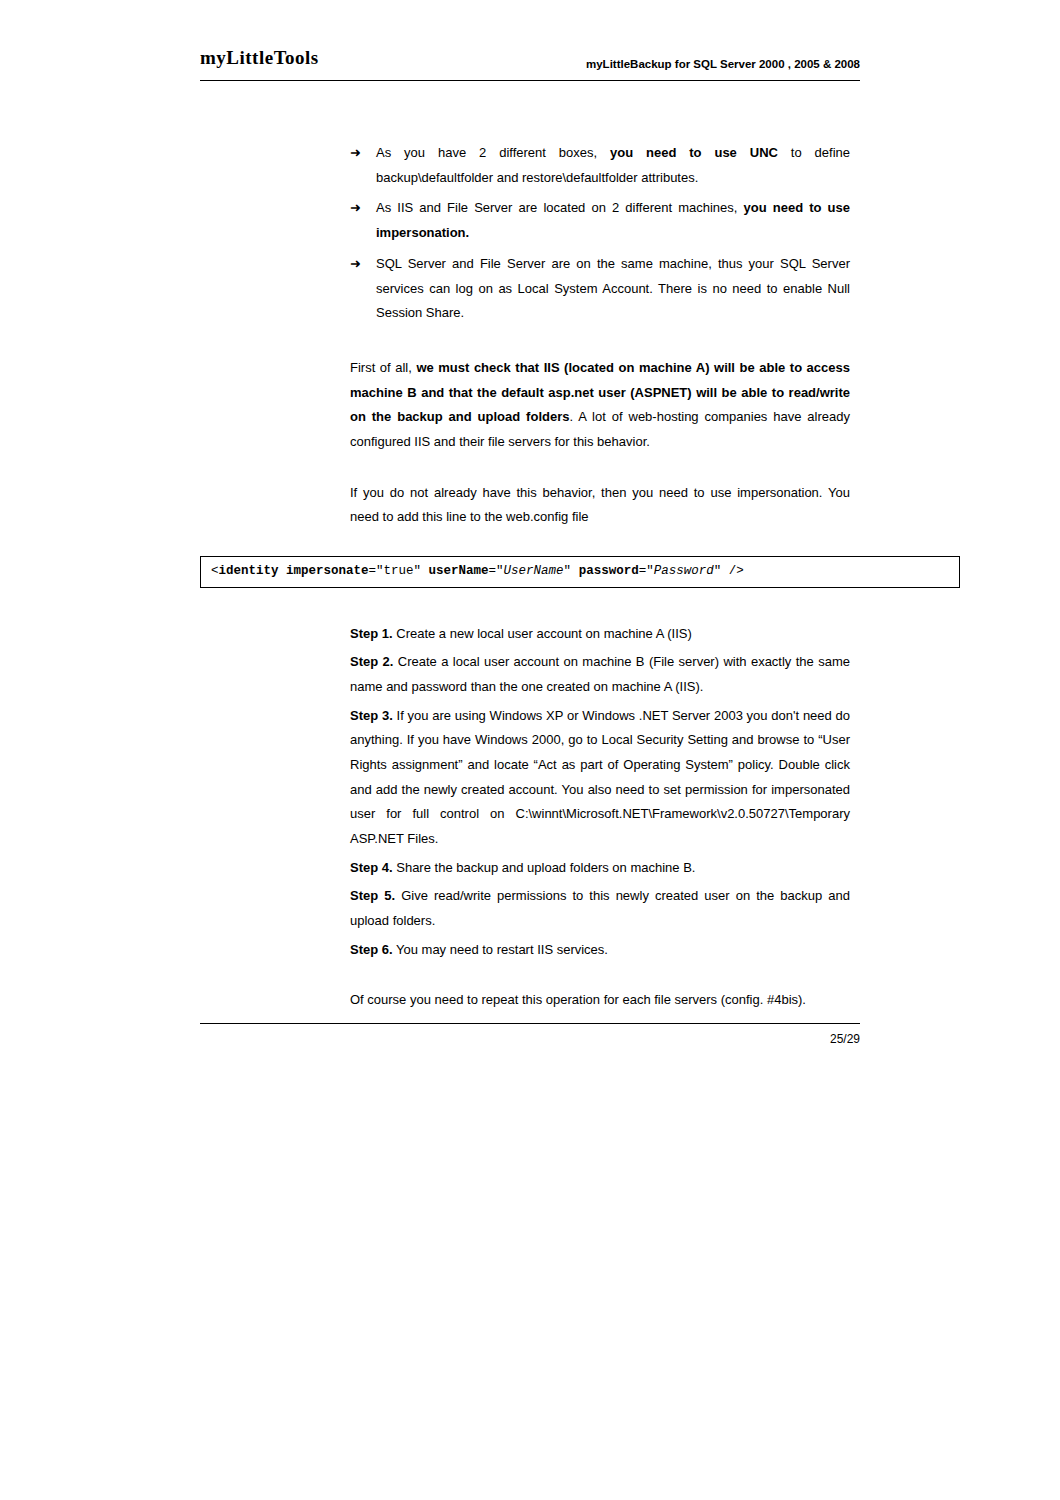myLittleTools
myLittleBackup for SQL Server 2000 , 2005 & 2008
As you have 2 different boxes, you need to use UNC to define backup\defaultfolder and restore\defaultfolder attributes.
As IIS and File Server are located on 2 different machines, you need to use impersonation.
SQL Server and File Server are on the same machine, thus your SQL Server services can log on as Local System Account. There is no need to enable Null Session Share.
First of all, we must check that IIS (located on machine A) will be able to access machine B and that the default asp.net user (ASPNET) will be able to read/write on the backup and upload folders. A lot of web-hosting companies have already configured IIS and their file servers for this behavior.
If you do not already have this behavior, then you need to use impersonation. You need to add this line to the web.config file
<identity impersonate="true" userName="UserName" password="Password" />
Step 1. Create a new local user account on machine A (IIS)
Step 2. Create a local user account on machine B (File server) with exactly the same name and password than the one created on machine A (IIS).
Step 3. If you are using Windows XP or Windows .NET Server 2003 you don't need do anything. If you have Windows 2000, go to Local Security Setting and browse to “User Rights assignment” and locate “Act as part of Operating System” policy. Double click and add the newly created account. You also need to set permission for impersonated user for full control on C:\winnt\Microsoft.NET\Framework\v2.0.50727\Temporary ASP.NET Files.
Step 4. Share the backup and upload folders on machine B.
Step 5. Give read/write permissions to this newly created user on the backup and upload folders.
Step 6. You may need to restart IIS services.
Of course you need to repeat this operation for each file servers (config. #4bis).
25/29